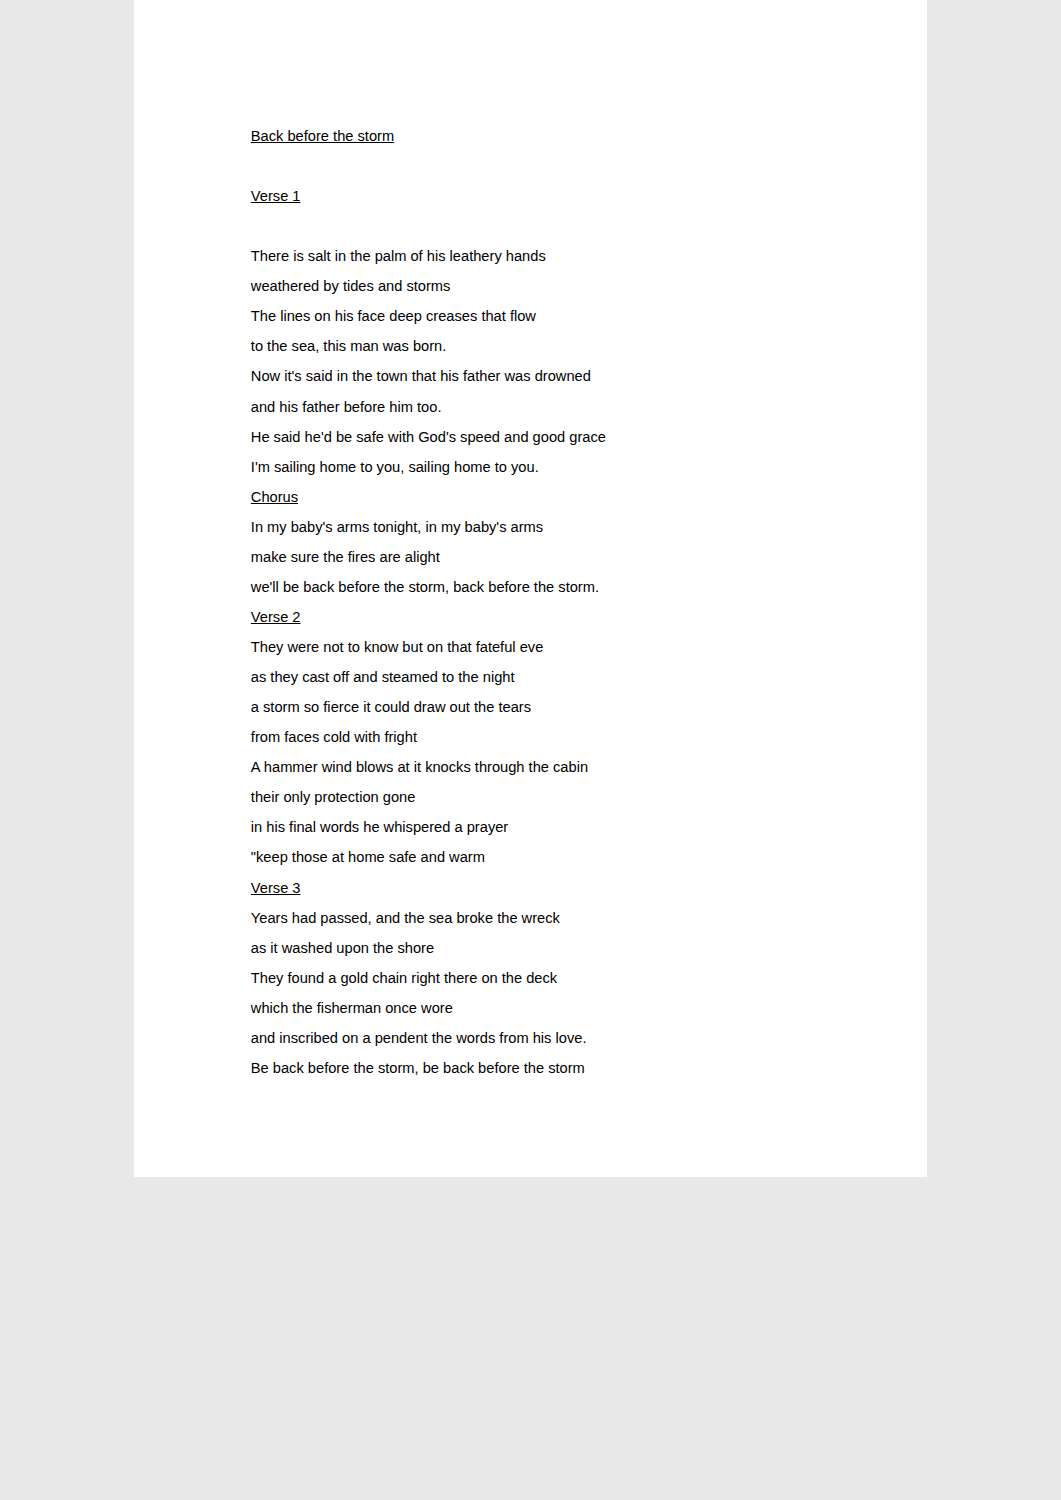Back before the storm
Verse 1
There is salt in the palm of his leathery hands
weathered by tides and storms
The lines on his face deep creases that flow
to the sea, this man was born.
Now it's said in the town that his father was drowned
and his father before him too.
He said he'd be safe with God's speed and good grace
I'm sailing home to you, sailing home to you.
Chorus
In my baby's arms tonight, in my baby's arms
make sure the fires are alight
we'll be back before the storm, back before the storm.
Verse 2
They were not to know but on that fateful eve
as they cast off and steamed to the night
a storm so fierce it could draw out the tears
from faces cold with fright
A hammer wind blows at it knocks through the cabin
their only protection gone
in his final words he whispered a prayer
"keep those at home safe and warm
Verse 3
Years had passed, and the sea broke the wreck
as it washed upon the shore
They found a gold chain right there on the deck
which the fisherman once wore
and inscribed on a pendent the words from his love.
Be back before the storm, be back before the storm